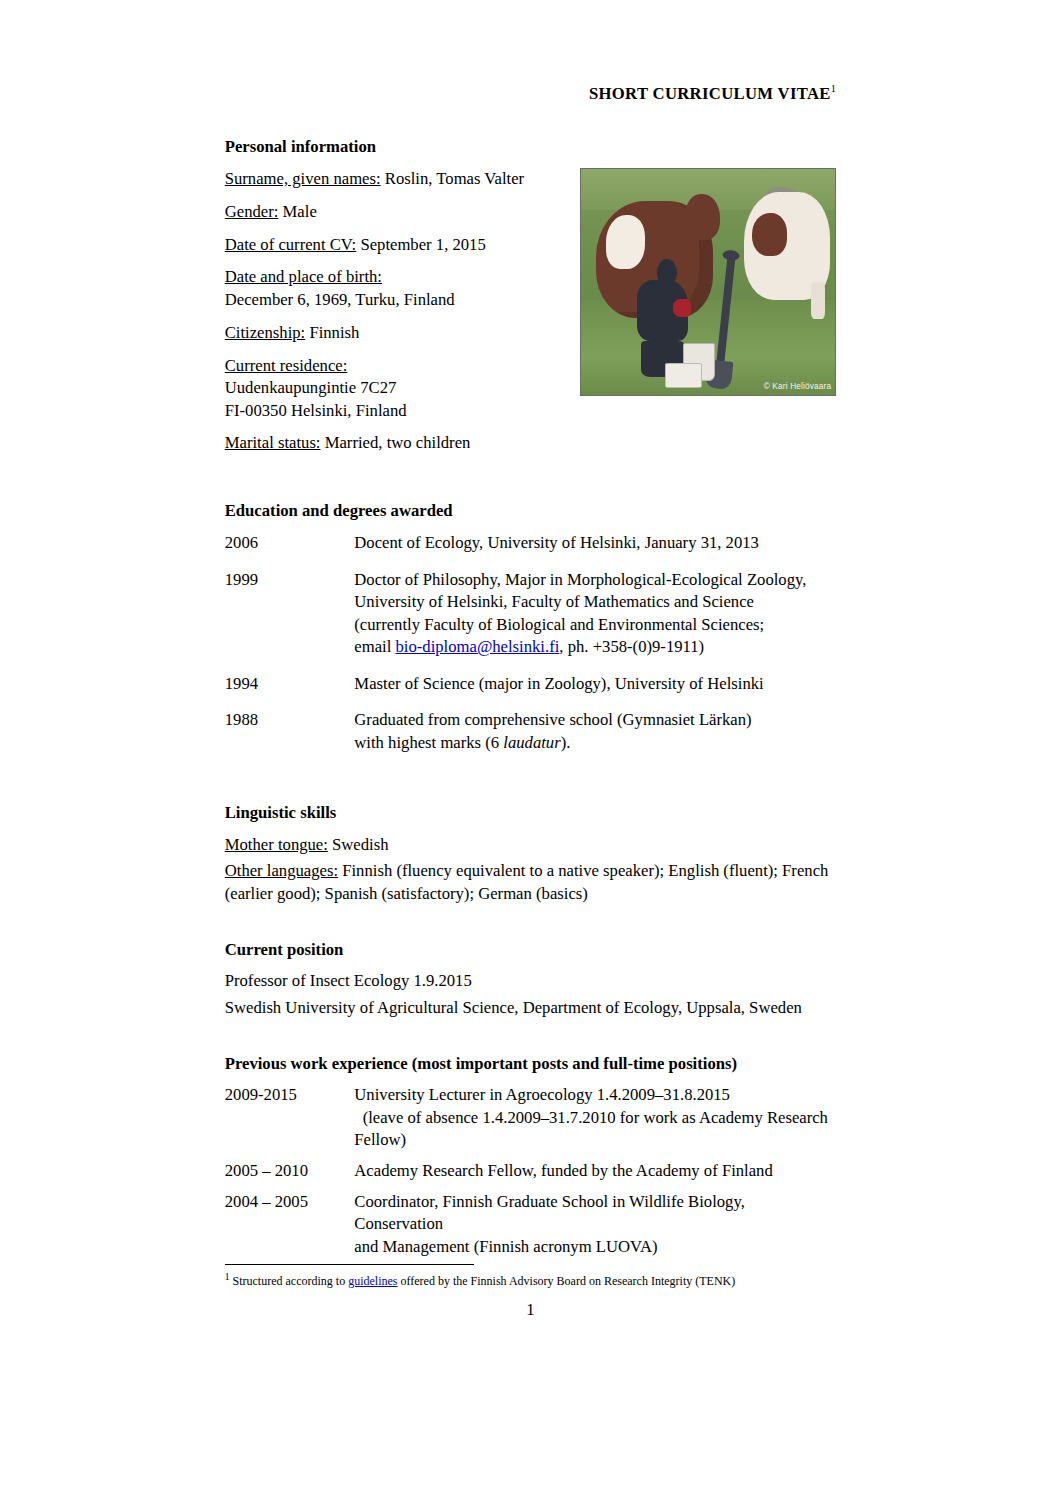SHORT CURRICULUM VITAE1
Personal information
Surname, given names: Roslin, Tomas Valter
Gender: Male
Date of current CV: September 1, 2015
Date and place of birth:
December 6, 1969, Turku, Finland
Citizenship: Finnish
Current residence:
Uudenkaupungintie 7C27
FI-00350 Helsinki, Finland
Marital status: Married, two children
© Kari Heliövaara
Education and degrees awarded
| 2006 | Docent of Ecology, University of Helsinki, January 31, 2013 |
| 1999 | Doctor of Philosophy, Major in Morphological-Ecological Zoology, University of Helsinki, Faculty of Mathematics and Science (currently Faculty of Biological and Environmental Sciences; email bio-diploma@helsinki.fi , ph. +358-(0)9-1911) |
| 1994 | Master of Science (major in Zoology), University of Helsinki |
| 1988 | Graduated from comprehensive school (Gymnasiet Lärkan) with highest marks (6 laudatur ). |
Linguistic skills
Mother tongue: Swedish
Other languages: Finnish (fluency equivalent to a native speaker); English (fluent); French (earlier good); Spanish (satisfactory); German (basics)
Current position
Professor of Insect Ecology 1.9.2015
Swedish University of Agricultural Science, Department of Ecology, Uppsala, Sweden
Previous work experience (most important posts and full-time positions)
| 2009-2015 | University Lecturer in Agroecology 1.4.2009–31.8.2015 (leave of absence 1.4.2009–31.7.2010 for work as Academy Research Fellow) |
| 2005 – 2010 | Academy Research Fellow, funded by the Academy of Finland |
| 2004 – 2005 | Coordinator, Finnish Graduate School in Wildlife Biology, Conservation and Management (Finnish acronym LUOVA) |
1 Structured according to guidelines offered by the Finnish Advisory Board on Research Integrity (TENK)
1